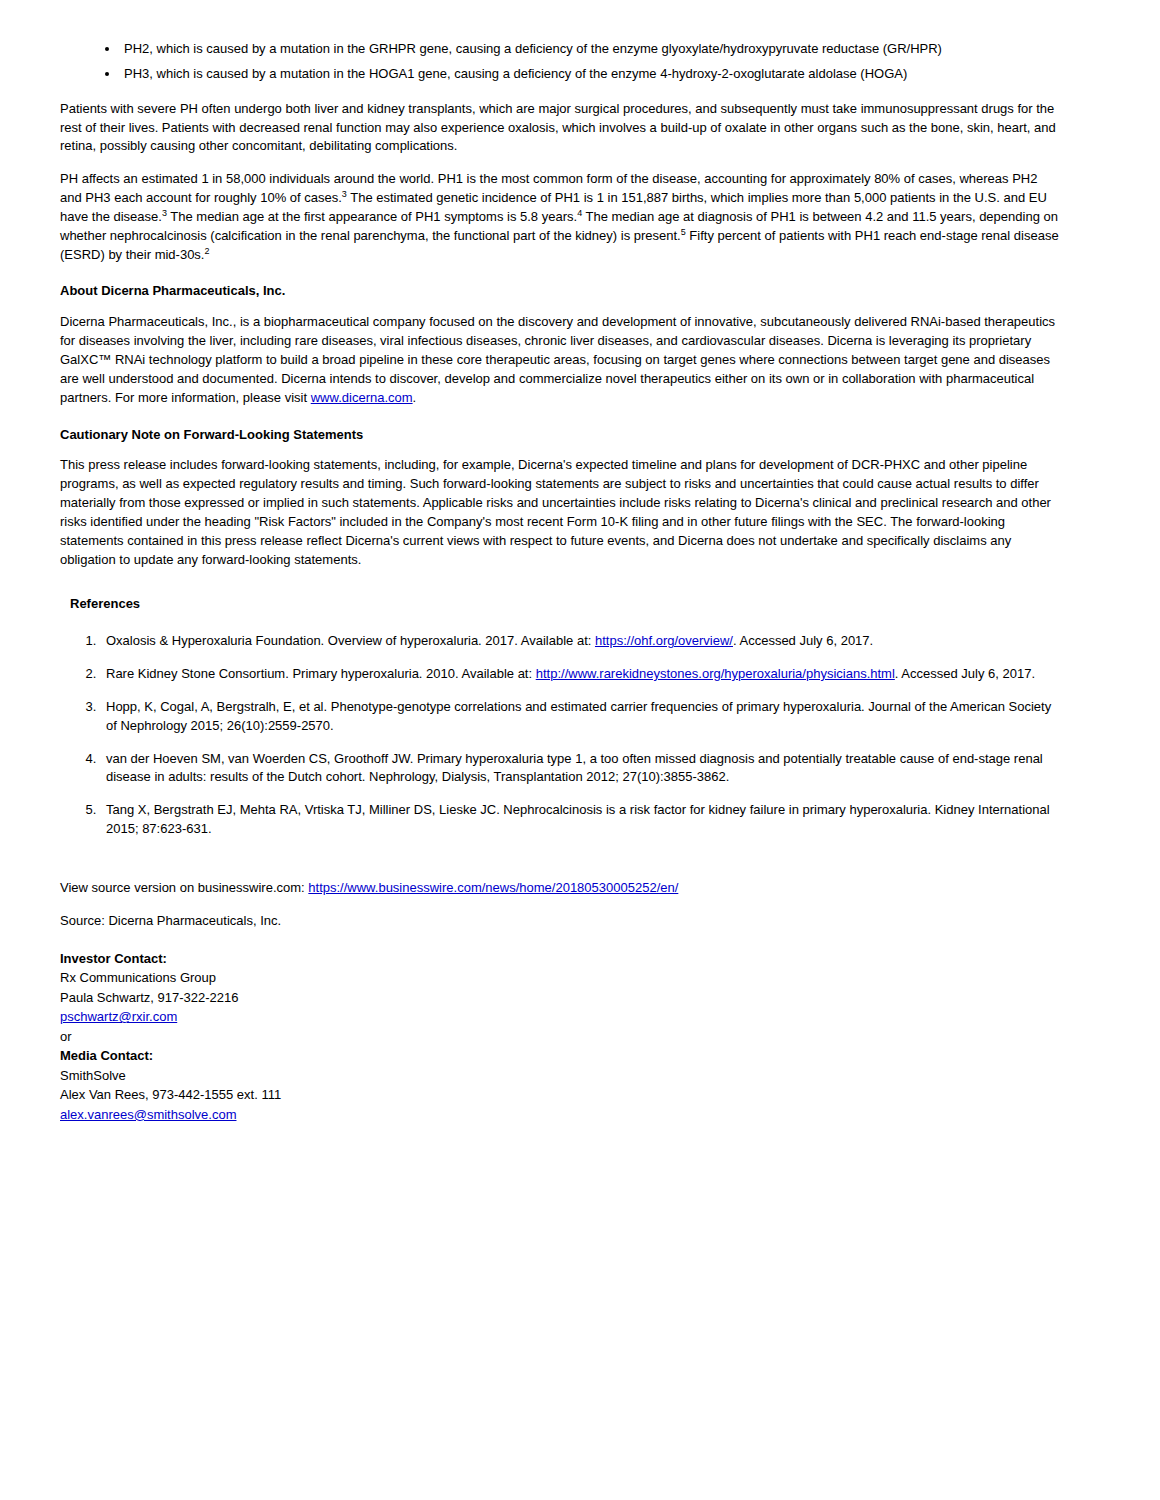PH2, which is caused by a mutation in the GRHPR gene, causing a deficiency of the enzyme glyoxylate/hydroxypyruvate reductase (GR/HPR)
PH3, which is caused by a mutation in the HOGA1 gene, causing a deficiency of the enzyme 4-hydroxy-2-oxoglutarate aldolase (HOGA)
Patients with severe PH often undergo both liver and kidney transplants, which are major surgical procedures, and subsequently must take immunosuppressant drugs for the rest of their lives. Patients with decreased renal function may also experience oxalosis, which involves a build-up of oxalate in other organs such as the bone, skin, heart, and retina, possibly causing other concomitant, debilitating complications.
PH affects an estimated 1 in 58,000 individuals around the world. PH1 is the most common form of the disease, accounting for approximately 80% of cases, whereas PH2 and PH3 each account for roughly 10% of cases.3 The estimated genetic incidence of PH1 is 1 in 151,887 births, which implies more than 5,000 patients in the U.S. and EU have the disease.3 The median age at the first appearance of PH1 symptoms is 5.8 years.4 The median age at diagnosis of PH1 is between 4.2 and 11.5 years, depending on whether nephrocalcinosis (calcification in the renal parenchyma, the functional part of the kidney) is present.5 Fifty percent of patients with PH1 reach end-stage renal disease (ESRD) by their mid-30s.2
About Dicerna Pharmaceuticals, Inc.
Dicerna Pharmaceuticals, Inc., is a biopharmaceutical company focused on the discovery and development of innovative, subcutaneously delivered RNAi-based therapeutics for diseases involving the liver, including rare diseases, viral infectious diseases, chronic liver diseases, and cardiovascular diseases. Dicerna is leveraging its proprietary GalXC™ RNAi technology platform to build a broad pipeline in these core therapeutic areas, focusing on target genes where connections between target gene and diseases are well understood and documented. Dicerna intends to discover, develop and commercialize novel therapeutics either on its own or in collaboration with pharmaceutical partners. For more information, please visit www.dicerna.com.
Cautionary Note on Forward-Looking Statements
This press release includes forward-looking statements, including, for example, Dicerna's expected timeline and plans for development of DCR-PHXC and other pipeline programs, as well as expected regulatory results and timing. Such forward-looking statements are subject to risks and uncertainties that could cause actual results to differ materially from those expressed or implied in such statements. Applicable risks and uncertainties include risks relating to Dicerna's clinical and preclinical research and other risks identified under the heading "Risk Factors" included in the Company's most recent Form 10-K filing and in other future filings with the SEC. The forward-looking statements contained in this press release reflect Dicerna's current views with respect to future events, and Dicerna does not undertake and specifically disclaims any obligation to update any forward-looking statements.
References
Oxalosis & Hyperoxaluria Foundation. Overview of hyperoxaluria. 2017. Available at: https://ohf.org/overview/. Accessed July 6, 2017.
Rare Kidney Stone Consortium. Primary hyperoxaluria. 2010. Available at: http://www.rarekidneystones.org/hyperoxaluria/physicians.html. Accessed July 6, 2017.
Hopp, K, Cogal, A, Bergstralh, E, et al. Phenotype-genotype correlations and estimated carrier frequencies of primary hyperoxaluria. Journal of the American Society of Nephrology 2015; 26(10):2559-2570.
van der Hoeven SM, van Woerden CS, Groothoff JW. Primary hyperoxaluria type 1, a too often missed diagnosis and potentially treatable cause of end-stage renal disease in adults: results of the Dutch cohort. Nephrology, Dialysis, Transplantation 2012; 27(10):3855-3862.
Tang X, Bergstrath EJ, Mehta RA, Vrtiska TJ, Milliner DS, Lieske JC. Nephrocalcinosis is a risk factor for kidney failure in primary hyperoxaluria. Kidney International 2015; 87:623-631.
View source version on businesswire.com: https://www.businesswire.com/news/home/20180530005252/en/
Source: Dicerna Pharmaceuticals, Inc.
Investor Contact:
Rx Communications Group
Paula Schwartz, 917-322-2216
pschwartz@rxir.com
or
Media Contact:
SmithSolve
Alex Van Rees, 973-442-1555 ext. 111
alex.vanrees@smithsolve.com